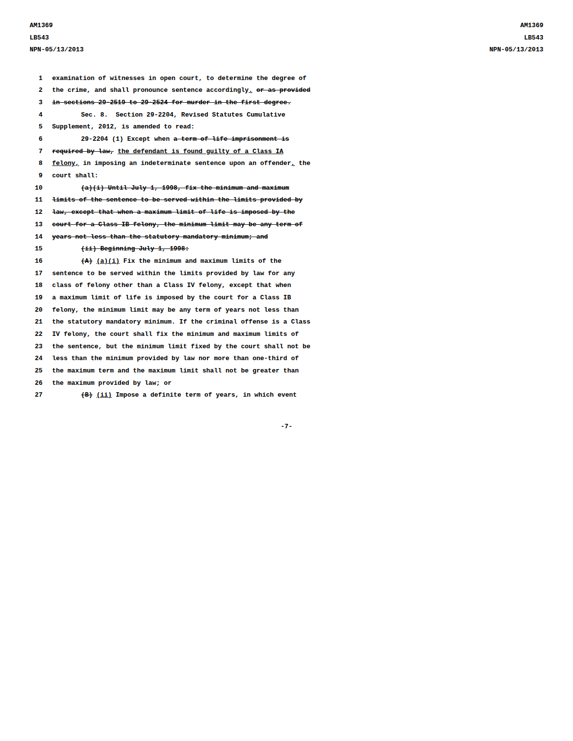| AM1369 | AM1369 |
| LB543 | LB543 |
| NPN-05/13/2013 | NPN-05/13/2013 |
examination of witnesses in open court, to determine the degree of
the crime, and shall pronounce sentence accordingly. or as provided
in sections 29-2519 to 29-2524 for murder in the first degree.
Sec. 8. Section 29-2204, Revised Statutes Cumulative
Supplement, 2012, is amended to read:
29-2204 (1) Except when a term of life imprisonment is
required by law, the defendant is found guilty of a Class IA
felony, in imposing an indeterminate sentence upon an offender, the
court shall:
(a)(i) Until July 1, 1998, fix the minimum and maximum
limits of the sentence to be served within the limits provided by
law, except that when a maximum limit of life is imposed by the
court for a Class IB felony, the minimum limit may be any term of
years not less than the statutory mandatory minimum; and
(ii) Beginning July 1, 1998:
(A) (a)(i) Fix the minimum and maximum limits of the
sentence to be served within the limits provided by law for any
class of felony other than a Class IV felony, except that when
a maximum limit of life is imposed by the court for a Class IB
felony, the minimum limit may be any term of years not less than
the statutory mandatory minimum. If the criminal offense is a Class
IV felony, the court shall fix the minimum and maximum limits of
the sentence, but the minimum limit fixed by the court shall not be
less than the minimum provided by law nor more than one-third of
the maximum term and the maximum limit shall not be greater than
the maximum provided by law; or
(B) (ii) Impose a definite term of years, in which event
-7-